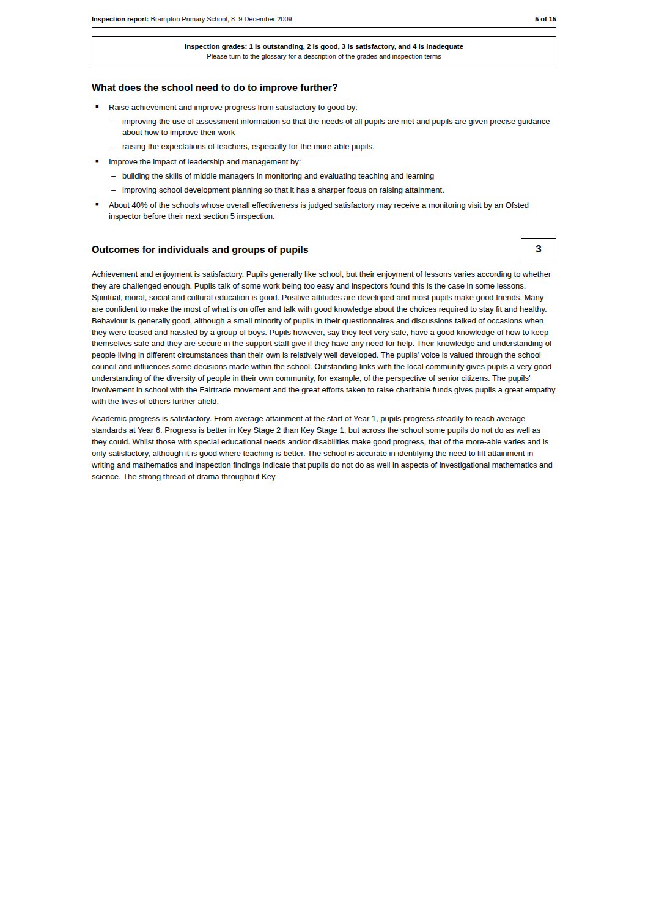Inspection report: Brampton Primary School, 8–9 December 2009
5 of 15
Inspection grades: 1 is outstanding, 2 is good, 3 is satisfactory, and 4 is inadequate
Please turn to the glossary for a description of the grades and inspection terms
What does the school need to do to improve further?
Raise achievement and improve progress from satisfactory to good by:
improving the use of assessment information so that the needs of all pupils are met and pupils are given precise guidance about how to improve their work
raising the expectations of teachers, especially for the more-able pupils.
Improve the impact of leadership and management by:
building the skills of middle managers in monitoring and evaluating teaching and learning
improving school development planning so that it has a sharper focus on raising attainment.
About 40% of the schools whose overall effectiveness is judged satisfactory may receive a monitoring visit by an Ofsted inspector before their next section 5 inspection.
Outcomes for individuals and groups of pupils
3
Achievement and enjoyment is satisfactory. Pupils generally like school, but their enjoyment of lessons varies according to whether they are challenged enough. Pupils talk of some work being too easy and inspectors found this is the case in some lessons. Spiritual, moral, social and cultural education is good. Positive attitudes are developed and most pupils make good friends. Many are confident to make the most of what is on offer and talk with good knowledge about the choices required to stay fit and healthy. Behaviour is generally good, although a small minority of pupils in their questionnaires and discussions talked of occasions when they were teased and hassled by a group of boys. Pupils however, say they feel very safe, have a good knowledge of how to keep themselves safe and they are secure in the support staff give if they have any need for help. Their knowledge and understanding of people living in different circumstances than their own is relatively well developed. The pupils' voice is valued through the school council and influences some decisions made within the school. Outstanding links with the local community gives pupils a very good understanding of the diversity of people in their own community, for example, of the perspective of senior citizens. The pupils' involvement in school with the Fairtrade movement and the great efforts taken to raise charitable funds gives pupils a great empathy with the lives of others further afield.
Academic progress is satisfactory. From average attainment at the start of Year 1, pupils progress steadily to reach average standards at Year 6. Progress is better in Key Stage 2 than Key Stage 1, but across the school some pupils do not do as well as they could. Whilst those with special educational needs and/or disabilities make good progress, that of the more-able varies and is only satisfactory, although it is good where teaching is better. The school is accurate in identifying the need to lift attainment in writing and mathematics and inspection findings indicate that pupils do not do as well in aspects of investigational mathematics and science. The strong thread of drama throughout Key